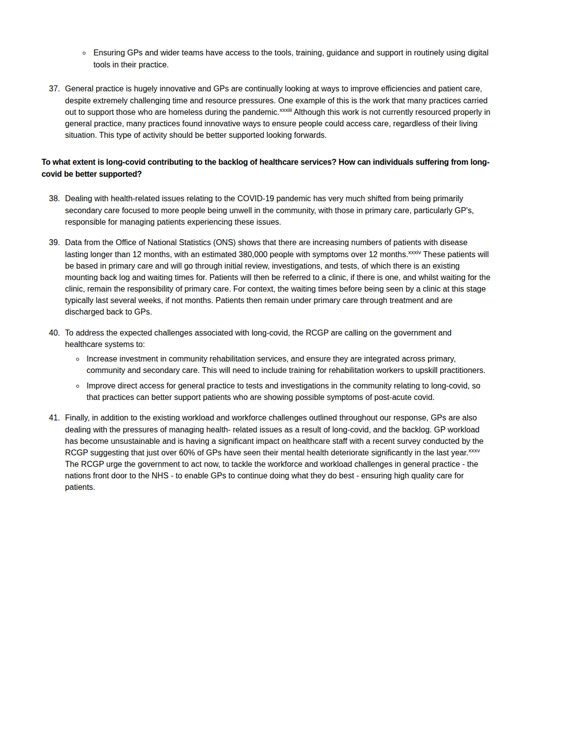Ensuring GPs and wider teams have access to the tools, training, guidance and support in routinely using digital tools in their practice.
General practice is hugely innovative and GPs are continually looking at ways to improve efficiencies and patient care, despite extremely challenging time and resource pressures. One example of this is the work that many practices carried out to support those who are homeless during the pandemic.xxxiii Although this work is not currently resourced properly in general practice, many practices found innovative ways to ensure people could access care, regardless of their living situation. This type of activity should be better supported looking forwards.
To what extent is long-covid contributing to the backlog of healthcare services? How can individuals suffering from long-covid be better supported?
Dealing with health-related issues relating to the COVID-19 pandemic has very much shifted from being primarily secondary care focused to more people being unwell in the community, with those in primary care, particularly GP's, responsible for managing patients experiencing these issues.
Data from the Office of National Statistics (ONS) shows that there are increasing numbers of patients with disease lasting longer than 12 months, with an estimated 380,000 people with symptoms over 12 months.xxxiv These patients will be based in primary care and will go through initial review, investigations, and tests, of which there is an existing mounting back log and waiting times for. Patients will then be referred to a clinic, if there is one, and whilst waiting for the clinic, remain the responsibility of primary care. For context, the waiting times before being seen by a clinic at this stage typically last several weeks, if not months. Patients then remain under primary care through treatment and are discharged back to GPs.
To address the expected challenges associated with long-covid, the RCGP are calling on the government and healthcare systems to:
Increase investment in community rehabilitation services, and ensure they are integrated across primary, community and secondary care. This will need to include training for rehabilitation workers to upskill practitioners.
Improve direct access for general practice to tests and investigations in the community relating to long-covid, so that practices can better support patients who are showing possible symptoms of post-acute covid.
Finally, in addition to the existing workload and workforce challenges outlined throughout our response, GPs are also dealing with the pressures of managing health- related issues as a result of long-covid, and the backlog. GP workload has become unsustainable and is having a significant impact on healthcare staff with a recent survey conducted by the RCGP suggesting that just over 60% of GPs have seen their mental health deteriorate significantly in the last year.xxxv The RCGP urge the government to act now, to tackle the workforce and workload challenges in general practice - the nations front door to the NHS - to enable GPs to continue doing what they do best - ensuring high quality care for patients.